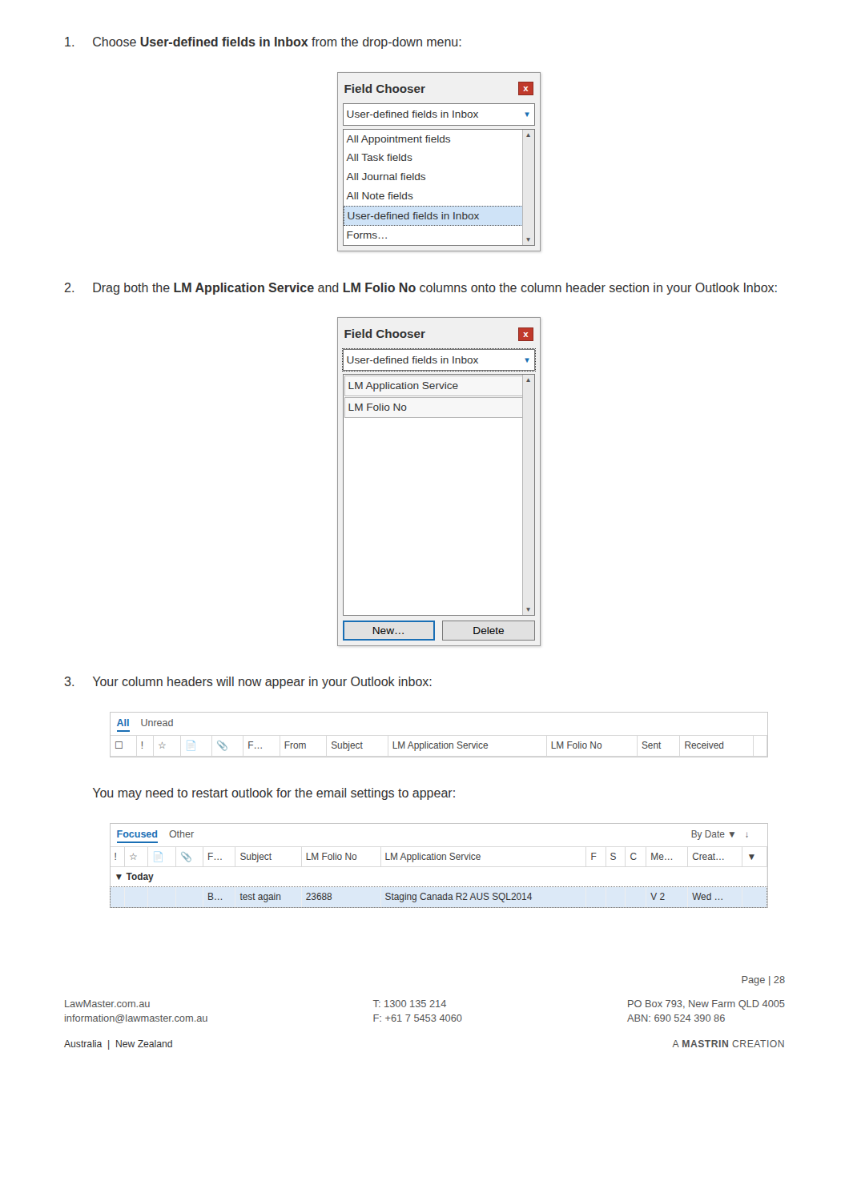Choose User-defined fields in Inbox from the drop-down menu:
Field Chooser x
User-defined fields in Inbox ▼
All Appointment fields
All Task fields
All Journal fields
All Note fields
User-defined fields in Inbox
Forms…
▲▼
Drag both the LM Application Service and LM Folio No columns onto the column header section in your Outlook Inbox:
Field Chooser x
User-defined fields in Inbox ▼
LM Application Service
LM Folio No
▲▼
New… Delete
Your column headers will now appear in your Outlook inbox:
All Unread
| ☐ | ! | ☆ | 📄 | 📎 | F… | From | Subject | LM Application Service | LM Folio No | Sent | Received | |
| --- | --- | --- | --- | --- | --- | --- | --- | --- | --- | --- | --- | --- |
You may need to restart outlook for the email settings to appear:
Focused Other By Date ▼ ↓
| ! | ☆ | 📄 | 📎 | F… | Subject | LM Folio No | LM Application Service | F | S | C | Me… | Creat… | ▼ |
| --- | --- | --- | --- | --- | --- | --- | --- | --- | --- | --- | --- | --- | --- |
| ▼ Today |
| | | | | B… | test again | 23688 | Staging Canada R2 AUS SQL2014 | | | | V 2 | Wed … | |
Page | 28
LawMaster.com.au
information@lawmaster.com.au
T: 1300 135 214
F: +61 7 5453 4060
PO Box 793, New Farm QLD 4005
ABN: 690 524 390 86
Australia | New Zealand
A MASTRIN CREATION